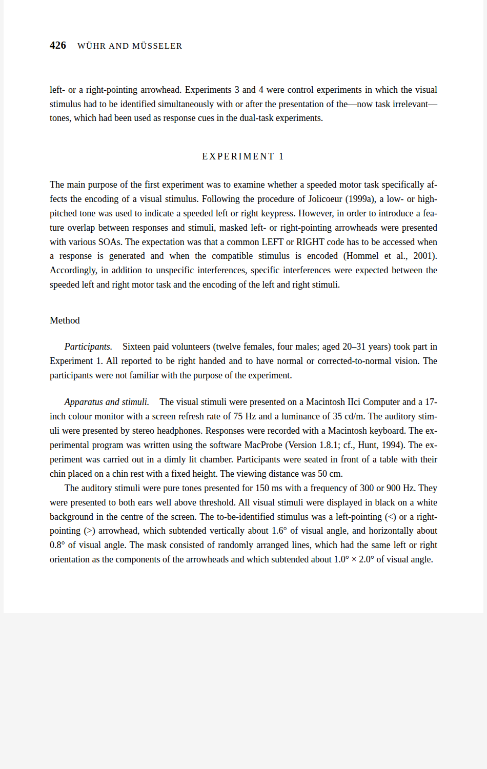426 Wühr and Müsseler
left- or a right-pointing arrowhead. Experiments 3 and 4 were control experiments in which the visual stimulus had to be identified simultaneously with or after the presentation of the—now task irrelevant—tones, which had been used as response cues in the dual-task experiments.
Experiment 1
The main purpose of the first experiment was to examine whether a speeded motor task specifically affects the encoding of a visual stimulus. Following the procedure of Jolicoeur (1999a), a low- or high-pitched tone was used to indicate a speeded left or right keypress. However, in order to introduce a feature overlap between responses and stimuli, masked left- or right-pointing arrowheads were presented with various SOAs. The expectation was that a common LEFT or RIGHT code has to be accessed when a response is generated and when the compatible stimulus is encoded (Hommel et al., 2001). Accordingly, in addition to unspecific interferences, specific interferences were expected between the speeded left and right motor task and the encoding of the left and right stimuli.
Method
Participants. Sixteen paid volunteers (twelve females, four males; aged 20–31 years) took part in Experiment 1. All reported to be right handed and to have normal or corrected-to-normal vision. The participants were not familiar with the purpose of the experiment.
Apparatus and stimuli. The visual stimuli were presented on a Macintosh IIci Computer and a 17-inch colour monitor with a screen refresh rate of 75 Hz and a luminance of 35 cd/m. The auditory stimuli were presented by stereo headphones. Responses were recorded with a Macintosh keyboard. The experimental program was written using the software MacProbe (Version 1.8.1; cf., Hunt, 1994). The experiment was carried out in a dimly lit chamber. Participants were seated in front of a table with their chin placed on a chin rest with a fixed height. The viewing distance was 50 cm.
The auditory stimuli were pure tones presented for 150 ms with a frequency of 300 or 900 Hz. They were presented to both ears well above threshold. All visual stimuli were displayed in black on a white background in the centre of the screen. The to-be-identified stimulus was a left-pointing (<) or a right-pointing (>) arrowhead, which subtended vertically about 1.6° of visual angle, and horizontally about 0.8° of visual angle. The mask consisted of randomly arranged lines, which had the same left or right orientation as the components of the arrowheads and which subtended about 1.0° × 2.0° of visual angle.